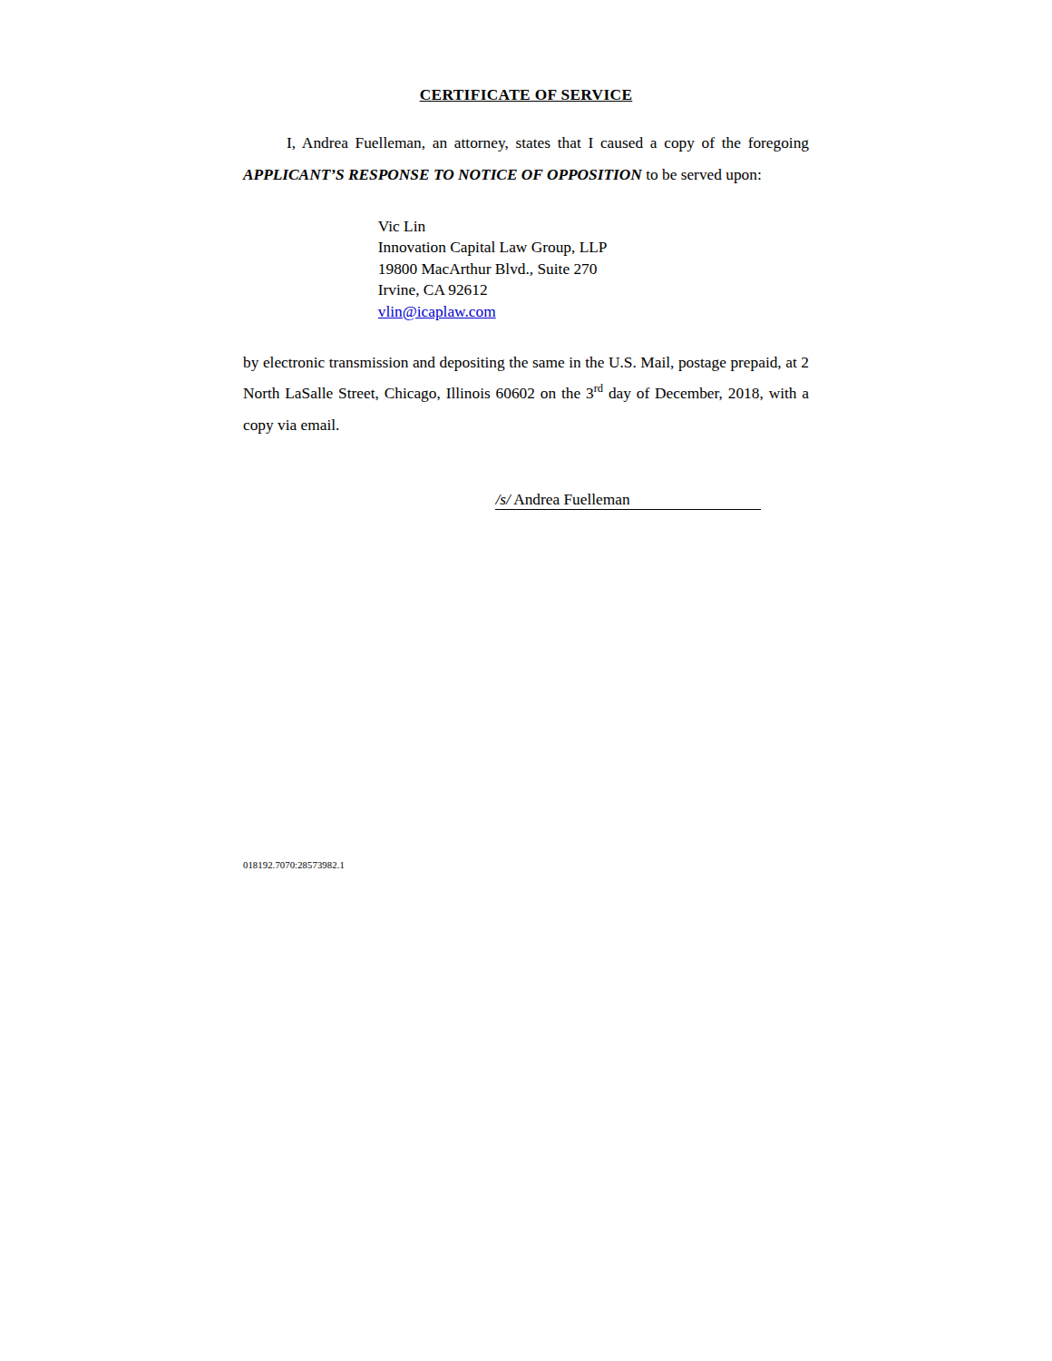CERTIFICATE OF SERVICE
I, Andrea Fuelleman, an attorney, states that I caused a copy of the foregoing APPLICANT’S RESPONSE TO NOTICE OF OPPOSITION to be served upon:
Vic Lin
Innovation Capital Law Group, LLP
19800 MacArthur Blvd., Suite 270
Irvine, CA 92612
vlin@icaplaw.com
by electronic transmission and depositing the same in the U.S. Mail, postage prepaid, at 2 North LaSalle Street, Chicago, Illinois 60602 on the 3rd day of December, 2018, with a copy via email.
/s/ Andrea Fuelleman
018192.7070:28573982.1